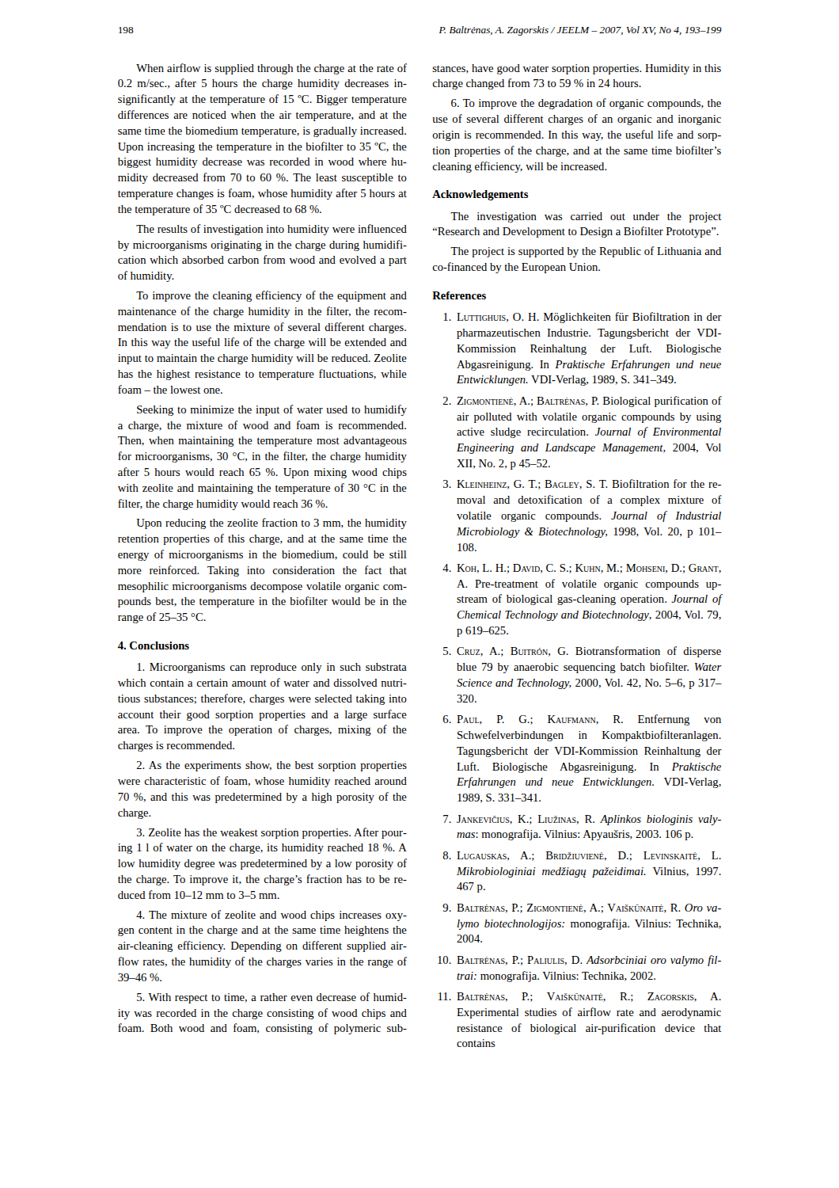198 P. Baltrėnas, A. Zagorskis / JEELM – 2007, Vol XV, No 4, 193–199
When airflow is supplied through the charge at the rate of 0.2 m/sec., after 5 hours the charge humidity decreases insignificantly at the temperature of 15 ºC. Bigger temperature differences are noticed when the air temperature, and at the same time the biomedium temperature, is gradually increased. Upon increasing the temperature in the biofilter to 35 ºC, the biggest humidity decrease was recorded in wood where humidity decreased from 70 to 60 %. The least susceptible to temperature changes is foam, whose humidity after 5 hours at the temperature of 35 ºC decreased to 68 %.
The results of investigation into humidity were influenced by microorganisms originating in the charge during humidification which absorbed carbon from wood and evolved a part of humidity.
To improve the cleaning efficiency of the equipment and maintenance of the charge humidity in the filter, the recommendation is to use the mixture of several different charges. In this way the useful life of the charge will be extended and input to maintain the charge humidity will be reduced. Zeolite has the highest resistance to temperature fluctuations, while foam – the lowest one.
Seeking to minimize the input of water used to humidify a charge, the mixture of wood and foam is recommended. Then, when maintaining the temperature most advantageous for microorganisms, 30 °C, in the filter, the charge humidity after 5 hours would reach 65 %. Upon mixing wood chips with zeolite and maintaining the temperature of 30 °C in the filter, the charge humidity would reach 36 %.
Upon reducing the zeolite fraction to 3 mm, the humidity retention properties of this charge, and at the same time the energy of microorganisms in the biomedium, could be still more reinforced. Taking into consideration the fact that mesophilic microorganisms decompose volatile organic compounds best, the temperature in the biofilter would be in the range of 25–35 °C.
4. Conclusions
1. Microorganisms can reproduce only in such substrata which contain a certain amount of water and dissolved nutritious substances; therefore, charges were selected taking into account their good sorption properties and a large surface area. To improve the operation of charges, mixing of the charges is recommended.
2. As the experiments show, the best sorption properties were characteristic of foam, whose humidity reached around 70 %, and this was predetermined by a high porosity of the charge.
3. Zeolite has the weakest sorption properties. After pouring 1 l of water on the charge, its humidity reached 18 %. A low humidity degree was predetermined by a low porosity of the charge. To improve it, the charge’s fraction has to be reduced from 10–12 mm to 3–5 mm.
4. The mixture of zeolite and wood chips increases oxygen content in the charge and at the same time heightens the air-cleaning efficiency. Depending on different supplied airflow rates, the humidity of the charges varies in the range of 39–46 %.
5. With respect to time, a rather even decrease of humidity was recorded in the charge consisting of wood chips and foam. Both wood and foam, consisting of polymeric substances, have good water sorption properties. Humidity in this charge changed from 73 to 59 % in 24 hours.
6. To improve the degradation of organic compounds, the use of several different charges of an organic and inorganic origin is recommended. In this way, the useful life and sorption properties of the charge, and at the same time biofilter’s cleaning efficiency, will be increased.
Acknowledgements
The investigation was carried out under the project “Research and Development to Design a Biofilter Prototype”.
The project is supported by the Republic of Lithuania and co-financed by the European Union.
References
Luttighuis, O. H. Möglichkeiten für Biofiltration in der pharmazeutischen Industrie. Tagungsbericht der VDI-Kommission Reinhaltung der Luft. Biologische Abgasreinigung. In Praktische Erfahrungen und neue Entwicklungen. VDI-Verlag, 1989, S. 341–349.
Zigmontienė, A.; Baltrėnas, P. Biological purification of air polluted with volatile organic compounds by using active sludge recirculation. Journal of Environmental Engineering and Landscape Management, 2004, Vol XII, No. 2, p 45–52.
Kleinheinz, G. T.; Bagley, S. T. Biofiltration for the removal and detoxification of a complex mixture of volatile organic compounds. Journal of Industrial Microbiology & Biotechnology, 1998, Vol. 20, p 101–108.
Koh, L. H.; David, C. S.; Kuhn, M.; Mohseni, D.; Grant, A. Pre-treatment of volatile organic compounds upstream of biological gas-cleaning operation. Journal of Chemical Technology and Biotechnology, 2004, Vol. 79, p 619–625.
Cruz, A.; Buitrón, G. Biotransformation of disperse blue 79 by anaerobic sequencing batch biofilter. Water Science and Technology, 2000, Vol. 42, No. 5–6, p 317–320.
Paul, P. G.; Kaufmann, R. Entfernung von Schwefelverbindungen in Kompaktbiofilteranlagen. Tagungsbericht der VDI-Kommission Reinhaltung der Luft. Biologische Abgasreinigung. In Praktische Erfahrungen und neue Entwicklungen. VDI-Verlag, 1989, S. 331–341.
Jankevičius, K.; Liužinas, R. Aplinkos biologinis valymas: monografija. Vilnius: Apyaušris, 2003. 106 p.
Lugauskas, A.; Bridžiuvienė, D.; Levinskaitė, L. Mikrobiologiniai medžiagų pažeidimai. Vilnius, 1997. 467 p.
Baltrėnas, P.; Zigmontienė, A.; Vaiškūnaitė, R. Oro valymo biotechnologijos: monografija. Vilnius: Technika, 2004.
Baltrėnas, P.; Paliulis, D. Adsorbciniai oro valymo filtrai: monografija. Vilnius: Technika, 2002.
Baltrėnas, P.; Vaiškūnaitė, R.; Zagorskis, A. Experimental studies of airflow rate and aerodynamic resistance of biological air-purification device that contains